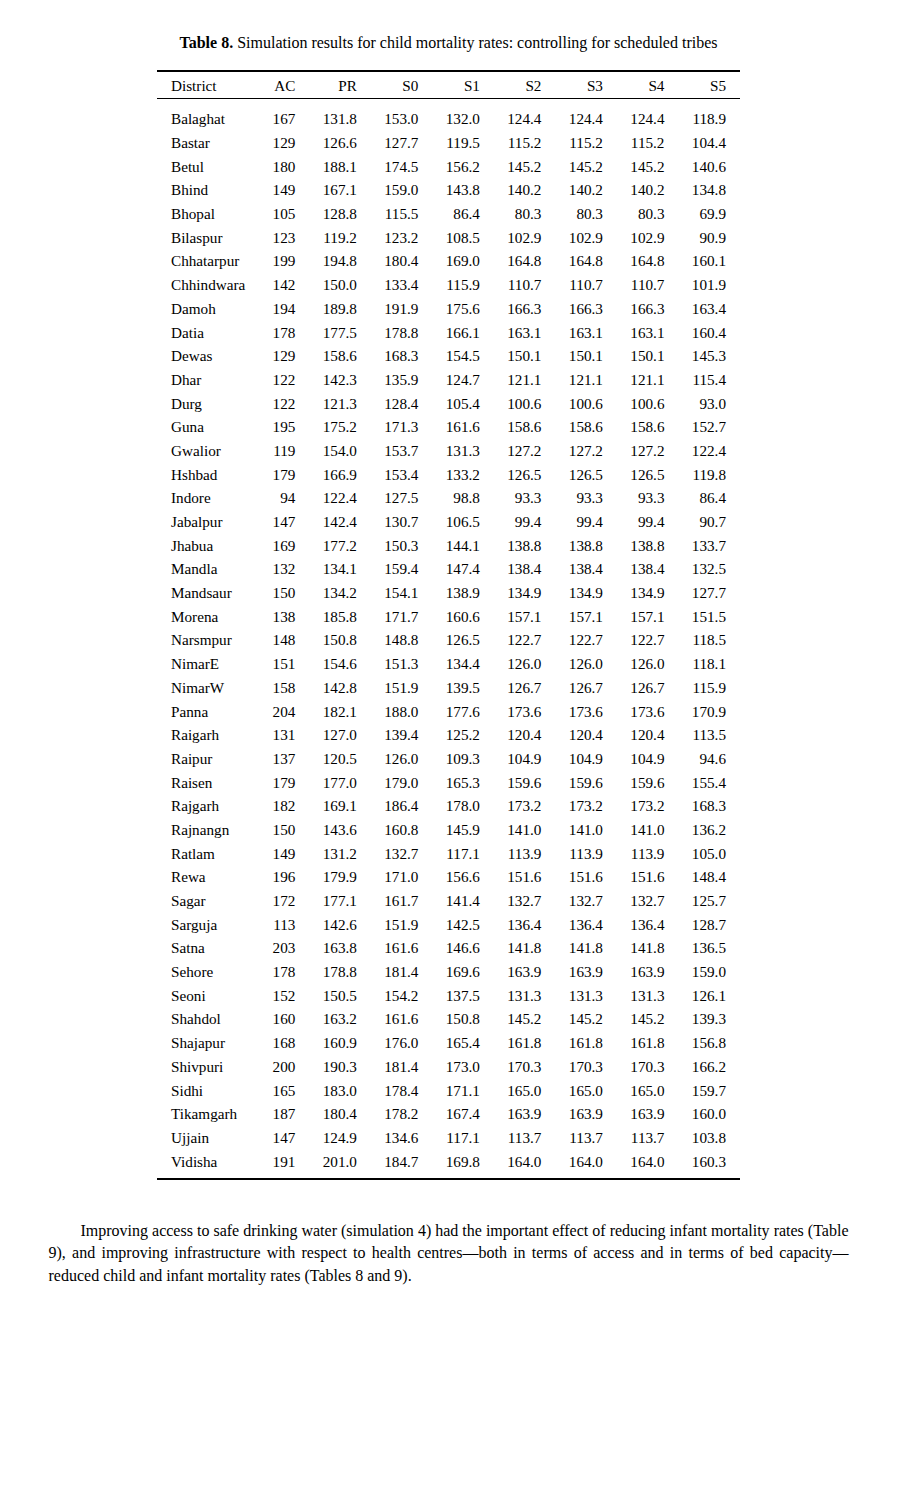Table 8. Simulation results for child mortality rates: controlling for scheduled tribes
| District | AC | PR | S0 | S1 | S2 | S3 | S4 | S5 |
| --- | --- | --- | --- | --- | --- | --- | --- | --- |
| Balaghat | 167 | 131.8 | 153.0 | 132.0 | 124.4 | 124.4 | 124.4 | 118.9 |
| Bastar | 129 | 126.6 | 127.7 | 119.5 | 115.2 | 115.2 | 115.2 | 104.4 |
| Betul | 180 | 188.1 | 174.5 | 156.2 | 145.2 | 145.2 | 145.2 | 140.6 |
| Bhind | 149 | 167.1 | 159.0 | 143.8 | 140.2 | 140.2 | 140.2 | 134.8 |
| Bhopal | 105 | 128.8 | 115.5 | 86.4 | 80.3 | 80.3 | 80.3 | 69.9 |
| Bilaspur | 123 | 119.2 | 123.2 | 108.5 | 102.9 | 102.9 | 102.9 | 90.9 |
| Chhatarpur | 199 | 194.8 | 180.4 | 169.0 | 164.8 | 164.8 | 164.8 | 160.1 |
| Chhindwara | 142 | 150.0 | 133.4 | 115.9 | 110.7 | 110.7 | 110.7 | 101.9 |
| Damoh | 194 | 189.8 | 191.9 | 175.6 | 166.3 | 166.3 | 166.3 | 163.4 |
| Datia | 178 | 177.5 | 178.8 | 166.1 | 163.1 | 163.1 | 163.1 | 160.4 |
| Dewas | 129 | 158.6 | 168.3 | 154.5 | 150.1 | 150.1 | 150.1 | 145.3 |
| Dhar | 122 | 142.3 | 135.9 | 124.7 | 121.1 | 121.1 | 121.1 | 115.4 |
| Durg | 122 | 121.3 | 128.4 | 105.4 | 100.6 | 100.6 | 100.6 | 93.0 |
| Guna | 195 | 175.2 | 171.3 | 161.6 | 158.6 | 158.6 | 158.6 | 152.7 |
| Gwalior | 119 | 154.0 | 153.7 | 131.3 | 127.2 | 127.2 | 127.2 | 122.4 |
| Hshbad | 179 | 166.9 | 153.4 | 133.2 | 126.5 | 126.5 | 126.5 | 119.8 |
| Indore | 94 | 122.4 | 127.5 | 98.8 | 93.3 | 93.3 | 93.3 | 86.4 |
| Jabalpur | 147 | 142.4 | 130.7 | 106.5 | 99.4 | 99.4 | 99.4 | 90.7 |
| Jhabua | 169 | 177.2 | 150.3 | 144.1 | 138.8 | 138.8 | 138.8 | 133.7 |
| Mandla | 132 | 134.1 | 159.4 | 147.4 | 138.4 | 138.4 | 138.4 | 132.5 |
| Mandsaur | 150 | 134.2 | 154.1 | 138.9 | 134.9 | 134.9 | 134.9 | 127.7 |
| Morena | 138 | 185.8 | 171.7 | 160.6 | 157.1 | 157.1 | 157.1 | 151.5 |
| Narsmpur | 148 | 150.8 | 148.8 | 126.5 | 122.7 | 122.7 | 122.7 | 118.5 |
| NimarE | 151 | 154.6 | 151.3 | 134.4 | 126.0 | 126.0 | 126.0 | 118.1 |
| NimarW | 158 | 142.8 | 151.9 | 139.5 | 126.7 | 126.7 | 126.7 | 115.9 |
| Panna | 204 | 182.1 | 188.0 | 177.6 | 173.6 | 173.6 | 173.6 | 170.9 |
| Raigarh | 131 | 127.0 | 139.4 | 125.2 | 120.4 | 120.4 | 120.4 | 113.5 |
| Raipur | 137 | 120.5 | 126.0 | 109.3 | 104.9 | 104.9 | 104.9 | 94.6 |
| Raisen | 179 | 177.0 | 179.0 | 165.3 | 159.6 | 159.6 | 159.6 | 155.4 |
| Rajgarh | 182 | 169.1 | 186.4 | 178.0 | 173.2 | 173.2 | 173.2 | 168.3 |
| Rajnangn | 150 | 143.6 | 160.8 | 145.9 | 141.0 | 141.0 | 141.0 | 136.2 |
| Ratlam | 149 | 131.2 | 132.7 | 117.1 | 113.9 | 113.9 | 113.9 | 105.0 |
| Rewa | 196 | 179.9 | 171.0 | 156.6 | 151.6 | 151.6 | 151.6 | 148.4 |
| Sagar | 172 | 177.1 | 161.7 | 141.4 | 132.7 | 132.7 | 132.7 | 125.7 |
| Sarguja | 113 | 142.6 | 151.9 | 142.5 | 136.4 | 136.4 | 136.4 | 128.7 |
| Satna | 203 | 163.8 | 161.6 | 146.6 | 141.8 | 141.8 | 141.8 | 136.5 |
| Sehore | 178 | 178.8 | 181.4 | 169.6 | 163.9 | 163.9 | 163.9 | 159.0 |
| Seoni | 152 | 150.5 | 154.2 | 137.5 | 131.3 | 131.3 | 131.3 | 126.1 |
| Shahdol | 160 | 163.2 | 161.6 | 150.8 | 145.2 | 145.2 | 145.2 | 139.3 |
| Shajapur | 168 | 160.9 | 176.0 | 165.4 | 161.8 | 161.8 | 161.8 | 156.8 |
| Shivpuri | 200 | 190.3 | 181.4 | 173.0 | 170.3 | 170.3 | 170.3 | 166.2 |
| Sidhi | 165 | 183.0 | 178.4 | 171.1 | 165.0 | 165.0 | 165.0 | 159.7 |
| Tikamgarh | 187 | 180.4 | 178.2 | 167.4 | 163.9 | 163.9 | 163.9 | 160.0 |
| Ujjain | 147 | 124.9 | 134.6 | 117.1 | 113.7 | 113.7 | 113.7 | 103.8 |
| Vidisha | 191 | 201.0 | 184.7 | 169.8 | 164.0 | 164.0 | 164.0 | 160.3 |
Improving access to safe drinking water (simulation 4) had the important effect of reducing infant mortality rates (Table 9), and improving infrastructure with respect to health centres—both in terms of access and in terms of bed capacity—reduced child and infant mortality rates (Tables 8 and 9).